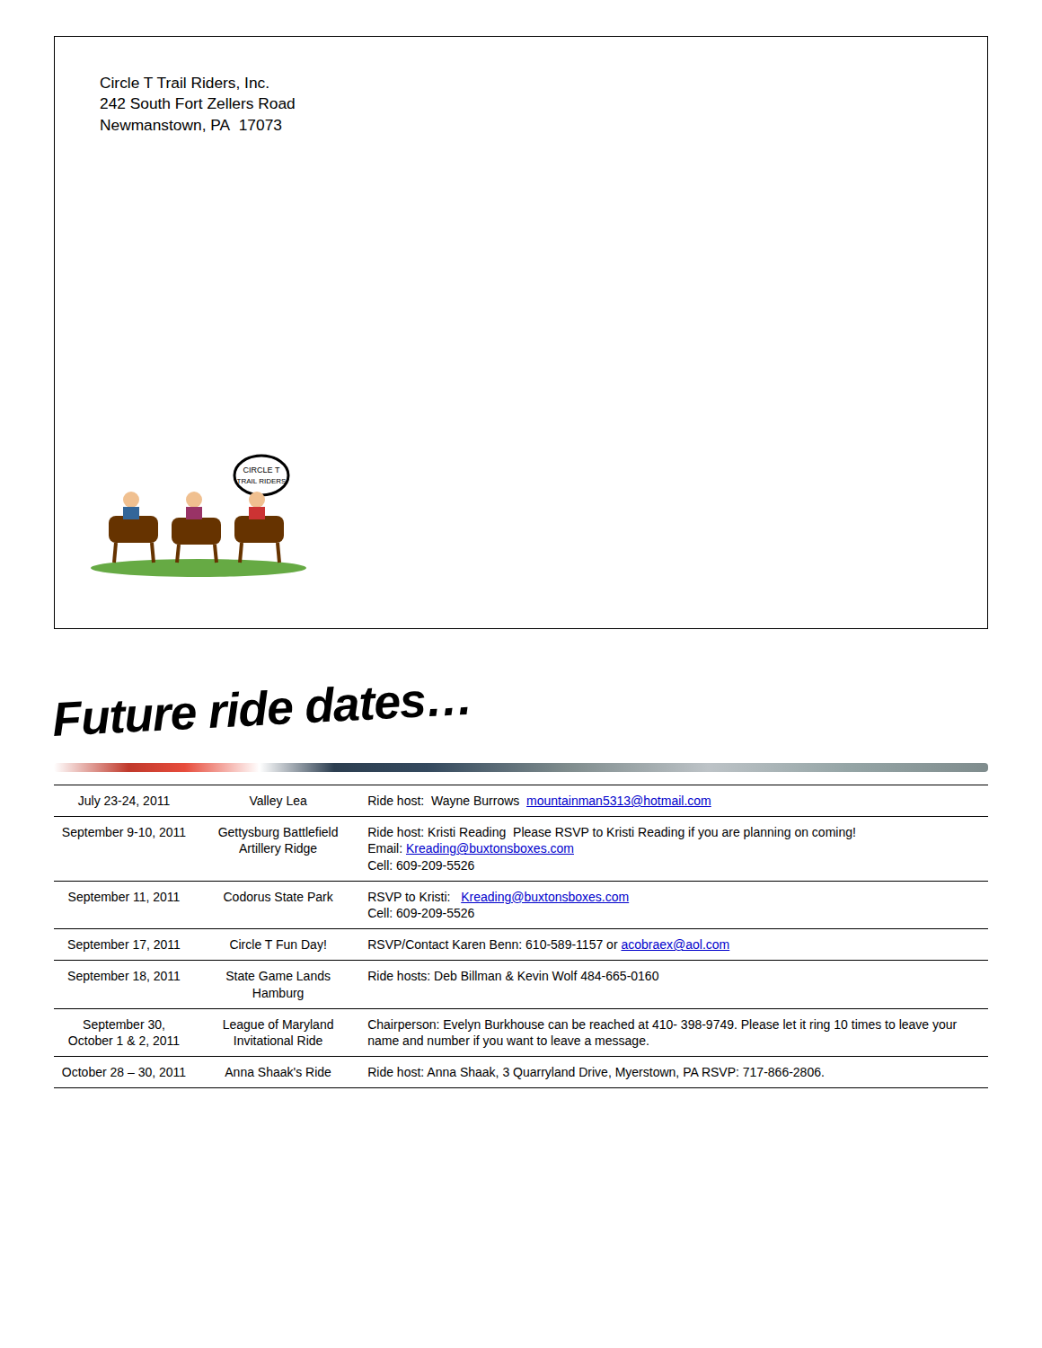Circle T Trail Riders, Inc.
242 South Fort Zellers Road
Newmanstown, PA 17073
Future ride dates…
| July 23-24, 2011 | Valley Lea | Ride host: Wayne Burrows mountainman5313@hotmail.com |
| September 9-10, 2011 | Gettysburg Battlefield Artillery Ridge | Ride host: Kristi Reading Please RSVP to Kristi Reading if you are planning on coming! Email: Kreading@buxtonsboxes.com Cell: 609-209-5526 |
| September 11, 2011 | Codorus State Park | RSVP to Kristi: Kreading@buxtonsboxes.com Cell: 609-209-5526 |
| September 17, 2011 | Circle T Fun Day! | RSVP/Contact Karen Benn: 610-589-1157 or acobraex@aol.com |
| September 18, 2011 | State Game Lands Hamburg | Ride hosts: Deb Billman & Kevin Wolf 484-665-0160 |
| September 30, October 1 & 2, 2011 | League of Maryland Invitational Ride | Chairperson: Evelyn Burkhouse can be reached at 410- 398-9749. Please let it ring 10 times to leave your name and number if you want to leave a message. |
| October 28 – 30, 2011 | Anna Shaak's Ride | Ride host: Anna Shaak, 3 Quarryland Drive, Myerstown, PA RSVP: 717-866-2806. |